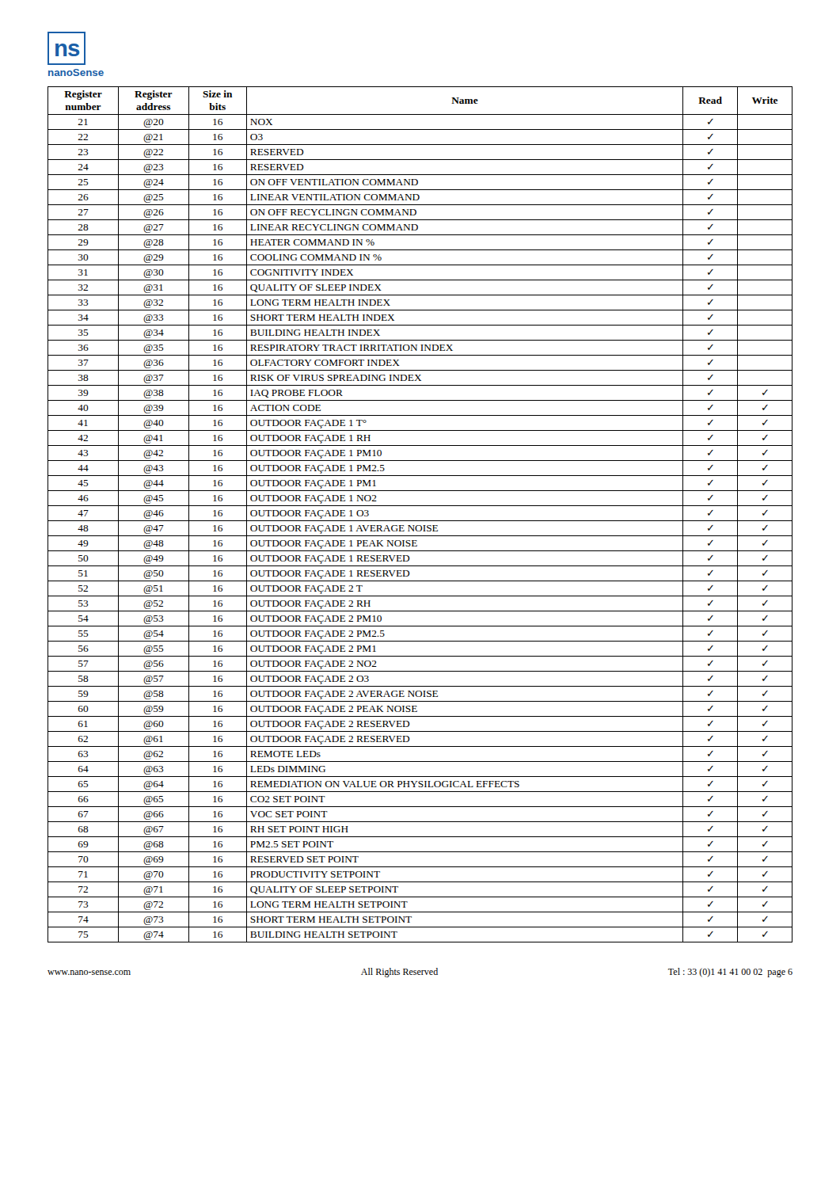ns
nanoSense
| Register number | Register address | Size in bits | Name | Read | Write |
| --- | --- | --- | --- | --- | --- |
| 21 | @20 | 16 | NOX | ✓ | |
| 22 | @21 | 16 | O3 | ✓ | |
| 23 | @22 | 16 | RESERVED | ✓ | |
| 24 | @23 | 16 | RESERVED | ✓ | |
| 25 | @24 | 16 | ON OFF VENTILATION COMMAND | ✓ | |
| 26 | @25 | 16 | LINEAR VENTILATION COMMAND | ✓ | |
| 27 | @26 | 16 | ON OFF RECYCLINGN COMMAND | ✓ | |
| 28 | @27 | 16 | LINEAR RECYCLINGN COMMAND | ✓ | |
| 29 | @28 | 16 | HEATER COMMAND IN % | ✓ | |
| 30 | @29 | 16 | COOLING COMMAND IN % | ✓ | |
| 31 | @30 | 16 | COGNITIVITY INDEX | ✓ | |
| 32 | @31 | 16 | QUALITY OF SLEEP INDEX | ✓ | |
| 33 | @32 | 16 | LONG TERM HEALTH INDEX | ✓ | |
| 34 | @33 | 16 | SHORT TERM HEALTH INDEX | ✓ | |
| 35 | @34 | 16 | BUILDING HEALTH INDEX | ✓ | |
| 36 | @35 | 16 | RESPIRATORY TRACT IRRITATION INDEX | ✓ | |
| 37 | @36 | 16 | OLFACTORY COMFORT INDEX | ✓ | |
| 38 | @37 | 16 | RISK OF VIRUS SPREADING INDEX | ✓ | |
| 39 | @38 | 16 | IAQ PROBE FLOOR | ✓ | ✓ |
| 40 | @39 | 16 | ACTION CODE | ✓ | ✓ |
| 41 | @40 | 16 | OUTDOOR FAÇADE 1 T° | ✓ | ✓ |
| 42 | @41 | 16 | OUTDOOR FAÇADE 1 RH | ✓ | ✓ |
| 43 | @42 | 16 | OUTDOOR FAÇADE 1 PM10 | ✓ | ✓ |
| 44 | @43 | 16 | OUTDOOR FAÇADE 1 PM2.5 | ✓ | ✓ |
| 45 | @44 | 16 | OUTDOOR FAÇADE 1 PM1 | ✓ | ✓ |
| 46 | @45 | 16 | OUTDOOR FAÇADE 1 NO2 | ✓ | ✓ |
| 47 | @46 | 16 | OUTDOOR FAÇADE 1 O3 | ✓ | ✓ |
| 48 | @47 | 16 | OUTDOOR FAÇADE 1 AVERAGE NOISE | ✓ | ✓ |
| 49 | @48 | 16 | OUTDOOR FAÇADE 1 PEAK NOISE | ✓ | ✓ |
| 50 | @49 | 16 | OUTDOOR FAÇADE 1 RESERVED | ✓ | ✓ |
| 51 | @50 | 16 | OUTDOOR FAÇADE 1 RESERVED | ✓ | ✓ |
| 52 | @51 | 16 | OUTDOOR FAÇADE 2 T | ✓ | ✓ |
| 53 | @52 | 16 | OUTDOOR FAÇADE 2 RH | ✓ | ✓ |
| 54 | @53 | 16 | OUTDOOR FAÇADE 2 PM10 | ✓ | ✓ |
| 55 | @54 | 16 | OUTDOOR FAÇADE 2 PM2.5 | ✓ | ✓ |
| 56 | @55 | 16 | OUTDOOR FAÇADE 2 PM1 | ✓ | ✓ |
| 57 | @56 | 16 | OUTDOOR FAÇADE 2 NO2 | ✓ | ✓ |
| 58 | @57 | 16 | OUTDOOR FAÇADE 2 O3 | ✓ | ✓ |
| 59 | @58 | 16 | OUTDOOR FAÇADE 2 AVERAGE NOISE | ✓ | ✓ |
| 60 | @59 | 16 | OUTDOOR FAÇADE 2 PEAK NOISE | ✓ | ✓ |
| 61 | @60 | 16 | OUTDOOR FAÇADE 2 RESERVED | ✓ | ✓ |
| 62 | @61 | 16 | OUTDOOR FAÇADE 2 RESERVED | ✓ | ✓ |
| 63 | @62 | 16 | REMOTE LEDs | ✓ | ✓ |
| 64 | @63 | 16 | LEDs DIMMING | ✓ | ✓ |
| 65 | @64 | 16 | REMEDIATION ON VALUE OR PHYSILOGICAL EFFECTS | ✓ | ✓ |
| 66 | @65 | 16 | CO2 SET POINT | ✓ | ✓ |
| 67 | @66 | 16 | VOC SET POINT | ✓ | ✓ |
| 68 | @67 | 16 | RH SET POINT HIGH | ✓ | ✓ |
| 69 | @68 | 16 | PM2.5 SET POINT | ✓ | ✓ |
| 70 | @69 | 16 | RESERVED SET POINT | ✓ | ✓ |
| 71 | @70 | 16 | PRODUCTIVITY SETPOINT | ✓ | ✓ |
| 72 | @71 | 16 | QUALITY OF SLEEP SETPOINT | ✓ | ✓ |
| 73 | @72 | 16 | LONG TERM HEALTH SETPOINT | ✓ | ✓ |
| 74 | @73 | 16 | SHORT TERM HEALTH SETPOINT | ✓ | ✓ |
| 75 | @74 | 16 | BUILDING HEALTH SETPOINT | ✓ | ✓ |
www.nano-sense.com All Rights Reserved Tel : 33 (0)1 41 41 00 02 page 6